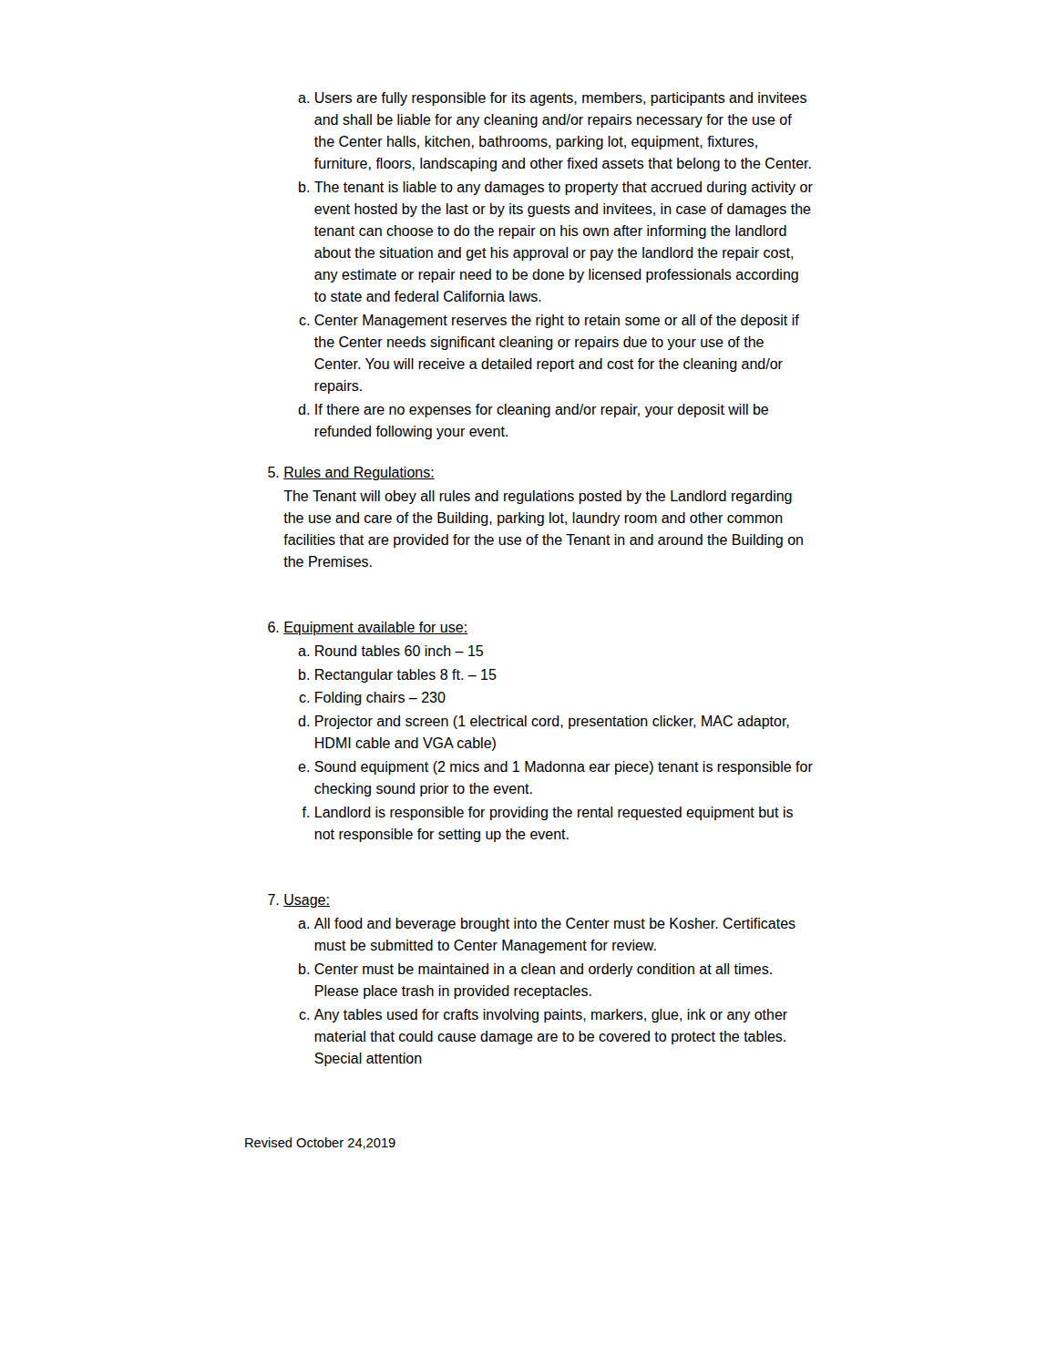Users are fully responsible for its agents, members, participants and invitees and shall be liable for any cleaning and/or repairs necessary for the use of the Center halls, kitchen, bathrooms, parking lot, equipment, fixtures, furniture, floors, landscaping and other fixed assets that belong to the Center.
The tenant is liable to any damages to property that accrued during activity or event hosted by the last or by its guests and invitees, in case of damages the tenant can choose to do the repair on his own after informing the landlord about the situation and get his approval or pay the landlord the repair cost, any estimate or repair need to be done by licensed professionals according to state and federal California laws.
Center Management reserves the right to retain some or all of the deposit if the Center needs significant cleaning or repairs due to your use of the Center. You will receive a detailed report and cost for the cleaning and/or repairs.
If there are no expenses for cleaning and/or repair, your deposit will be refunded following your event.
Rules and Regulations:
The Tenant will obey all rules and regulations posted by the Landlord regarding the use and care of the Building, parking lot, laundry room and other common facilities that are provided for the use of the Tenant in and around the Building on the Premises.
Equipment available for use:
Round tables 60 inch – 15
Rectangular tables 8 ft. – 15
Folding chairs – 230
Projector and screen (1 electrical cord, presentation clicker, MAC adaptor, HDMI cable and VGA cable)
Sound equipment (2 mics and 1 Madonna ear piece) tenant is responsible for checking sound prior to the event.
Landlord is responsible for providing the rental requested equipment but is not responsible for setting up the event.
Usage:
All food and beverage brought into the Center must be Kosher. Certificates must be submitted to Center Management for review.
Center must be maintained in a clean and orderly condition at all times. Please place trash in provided receptacles.
Any tables used for crafts involving paints, markers, glue, ink or any other material that could cause damage are to be covered to protect the tables. Special attention
Revised October 24,2019